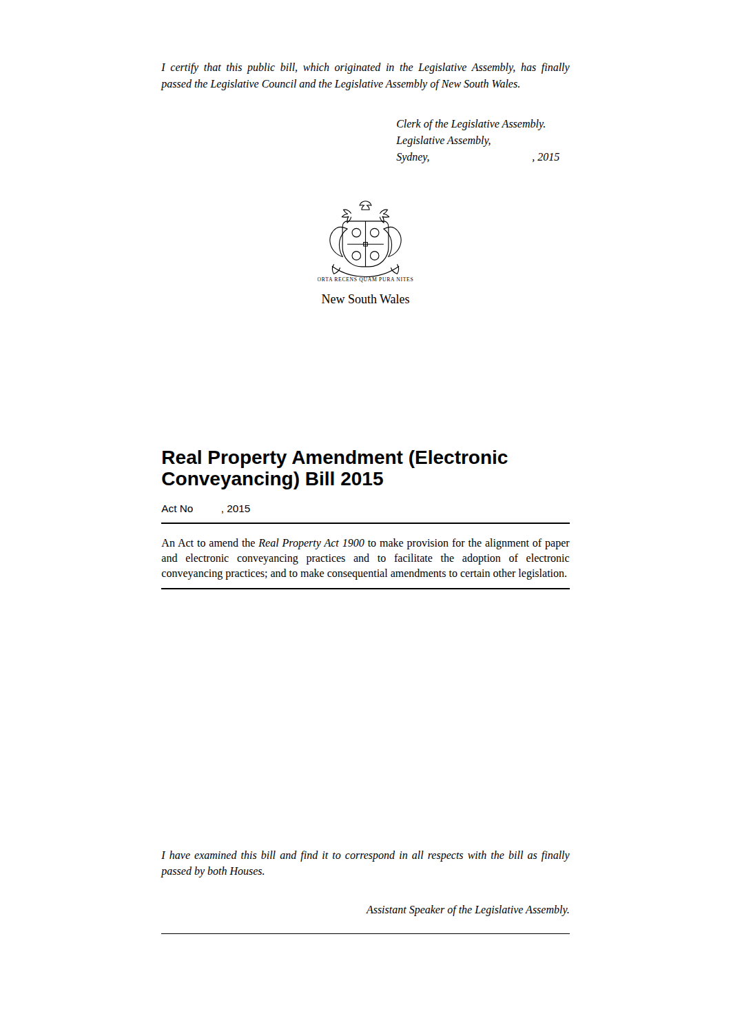I certify that this public bill, which originated in the Legislative Assembly, has finally passed the Legislative Council and the Legislative Assembly of New South Wales.
Clerk of the Legislative Assembly. Legislative Assembly, Sydney,, 2015
New South Wales
Real Property Amendment (Electronic Conveyancing) Bill 2015
Act No , 2015
An Act to amend the Real Property Act 1900 to make provision for the alignment of paper and electronic conveyancing practices and to facilitate the adoption of electronic conveyancing practices; and to make consequential amendments to certain other legislation.
I have examined this bill and find it to correspond in all respects with the bill as finally passed by both Houses.
Assistant Speaker of the Legislative Assembly.